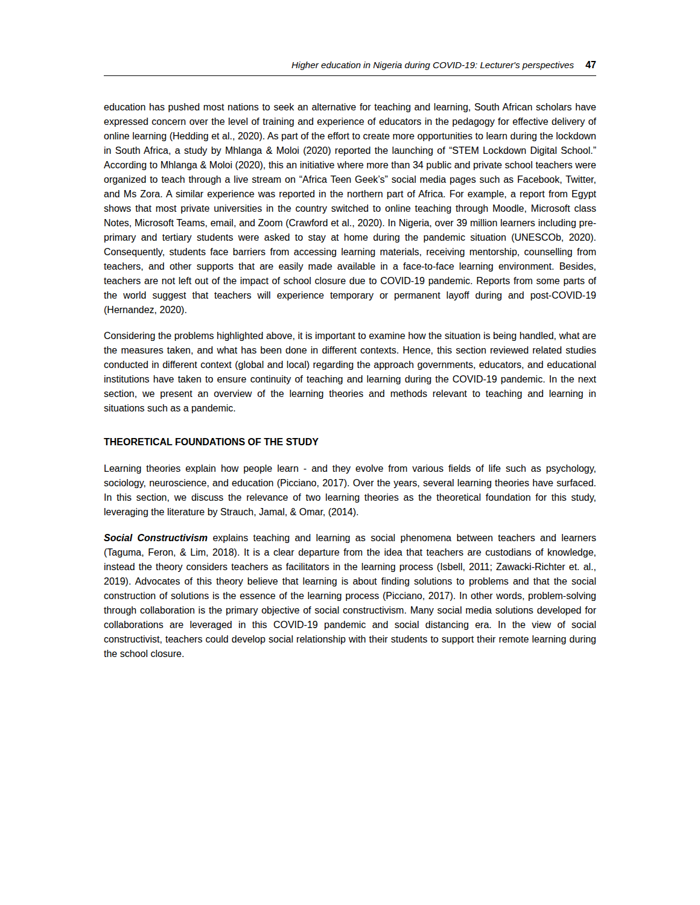Higher education in Nigeria during COVID-19: Lecturer's perspectives 47
education has pushed most nations to seek an alternative for teaching and learning, South African scholars have expressed concern over the level of training and experience of educators in the pedagogy for effective delivery of online learning (Hedding et al., 2020). As part of the effort to create more opportunities to learn during the lockdown in South Africa, a study by Mhlanga & Moloi (2020) reported the launching of “STEM Lockdown Digital School.” According to Mhlanga & Moloi (2020), this an initiative where more than 34 public and private school teachers were organized to teach through a live stream on “Africa Teen Geek’s” social media pages such as Facebook, Twitter, and Ms Zora. A similar experience was reported in the northern part of Africa. For example, a report from Egypt shows that most private universities in the country switched to online teaching through Moodle, Microsoft class Notes, Microsoft Teams, email, and Zoom (Crawford et al., 2020). In Nigeria, over 39 million learners including pre-primary and tertiary students were asked to stay at home during the pandemic situation (UNESCOb, 2020). Consequently, students face barriers from accessing learning materials, receiving mentorship, counselling from teachers, and other supports that are easily made available in a face-to-face learning environment. Besides, teachers are not left out of the impact of school closure due to COVID-19 pandemic. Reports from some parts of the world suggest that teachers will experience temporary or permanent layoff during and post-COVID-19 (Hernandez, 2020).
Considering the problems highlighted above, it is important to examine how the situation is being handled, what are the measures taken, and what has been done in different contexts. Hence, this section reviewed related studies conducted in different context (global and local) regarding the approach governments, educators, and educational institutions have taken to ensure continuity of teaching and learning during the COVID-19 pandemic. In the next section, we present an overview of the learning theories and methods relevant to teaching and learning in situations such as a pandemic.
Theoretical Foundations of the Study
Learning theories explain how people learn - and they evolve from various fields of life such as psychology, sociology, neuroscience, and education (Picciano, 2017). Over the years, several learning theories have surfaced. In this section, we discuss the relevance of two learning theories as the theoretical foundation for this study, leveraging the literature by Strauch, Jamal, & Omar, (2014).
Social Constructivism explains teaching and learning as social phenomena between teachers and learners (Taguma, Feron, & Lim, 2018). It is a clear departure from the idea that teachers are custodians of knowledge, instead the theory considers teachers as facilitators in the learning process (Isbell, 2011; Zawacki-Richter et. al., 2019). Advocates of this theory believe that learning is about finding solutions to problems and that the social construction of solutions is the essence of the learning process (Picciano, 2017). In other words, problem-solving through collaboration is the primary objective of social constructivism. Many social media solutions developed for collaborations are leveraged in this COVID-19 pandemic and social distancing era. In the view of social constructivist, teachers could develop social relationship with their students to support their remote learning during the school closure.